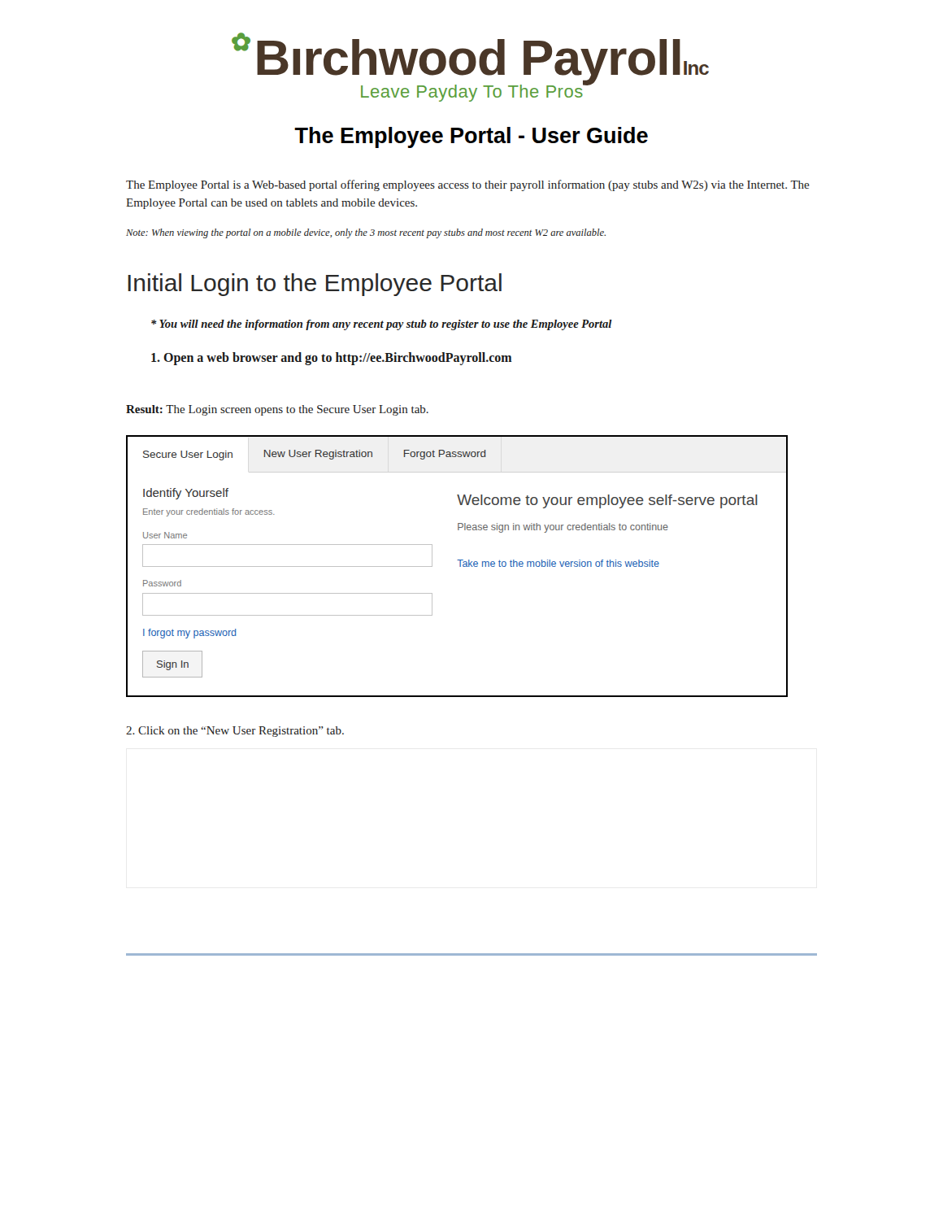✿Bırchwood PayrollInc
Leave Payday To The Pros
The Employee Portal - User Guide
The Employee Portal is a Web-based portal offering employees access to their payroll information (pay stubs and W2s) via the Internet. The Employee Portal can be used on tablets and mobile devices.
Note: When viewing the portal on a mobile device, only the 3 most recent pay stubs and most recent W2 are available.
Initial Login to the Employee Portal
* You will need the information from any recent pay stub to register to use the Employee Portal
1. Open a web browser and go to http://ee.BirchwoodPayroll.com
Result: The Login screen opens to the Secure User Login tab.
Secure User Login
New User Registration
Forgot Password
Identify Yourself
Enter your credentials for access.
User Name
Password
I forgot my password
Sign In
Welcome to your employee self-serve portal
Please sign in with your credentials to continue
Take me to the mobile version of this website
2. Click on the “New User Registration” tab.